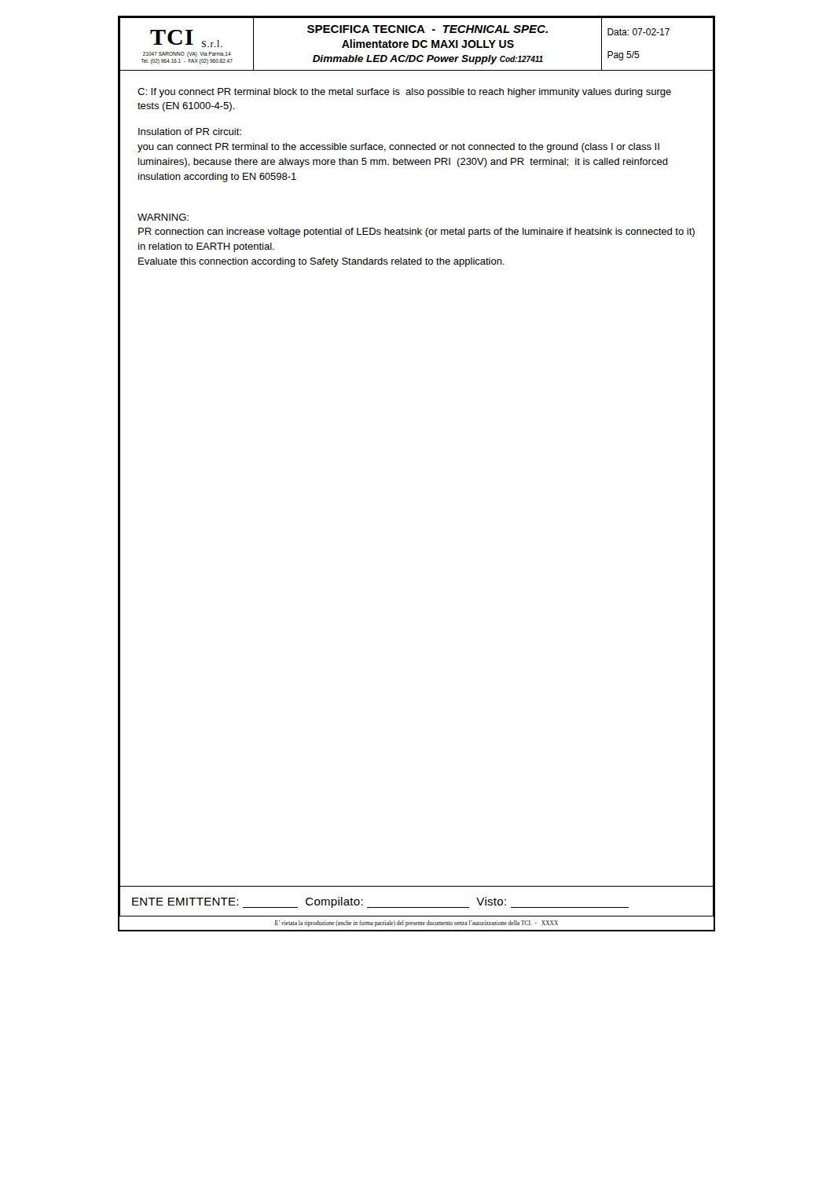| TCI S.r.l. 21047 SARONNO (VA) Via Parma,14 Tel. (02) 964.16.1 - FAX (02) 960.82.47 | SPECIFICA TECNICA - TECHNICAL SPEC. Alimentatore DC MAXI JOLLY US Dimmable LED AC/DC Power Supply Cod:127411 | Data: 07-02-17 Pag 5/5 |
C: If you connect PR terminal block to the metal surface is also possible to reach higher immunity values during surge tests (EN 61000-4-5).
Insulation of PR circuit:
you can connect PR terminal to the accessible surface, connected or not connected to the ground (class I or class II luminaires), because there are always more than 5 mm. between PRI (230V) and PR terminal; it is called reinforced insulation according to EN 60598-1
WARNING:
PR connection can increase voltage potential of LEDs heatsink (or metal parts of the luminaire if heatsink is connected to it) in relation to EARTH potential.
Evaluate this connection according to Safety Standards related to the application.
ENTE EMITTENTE: Compilato: Visto:
E’ vietata la riproduzione (anche in forma parziale) del presente documento senza l’autorizzazione della TCI. - XXXX